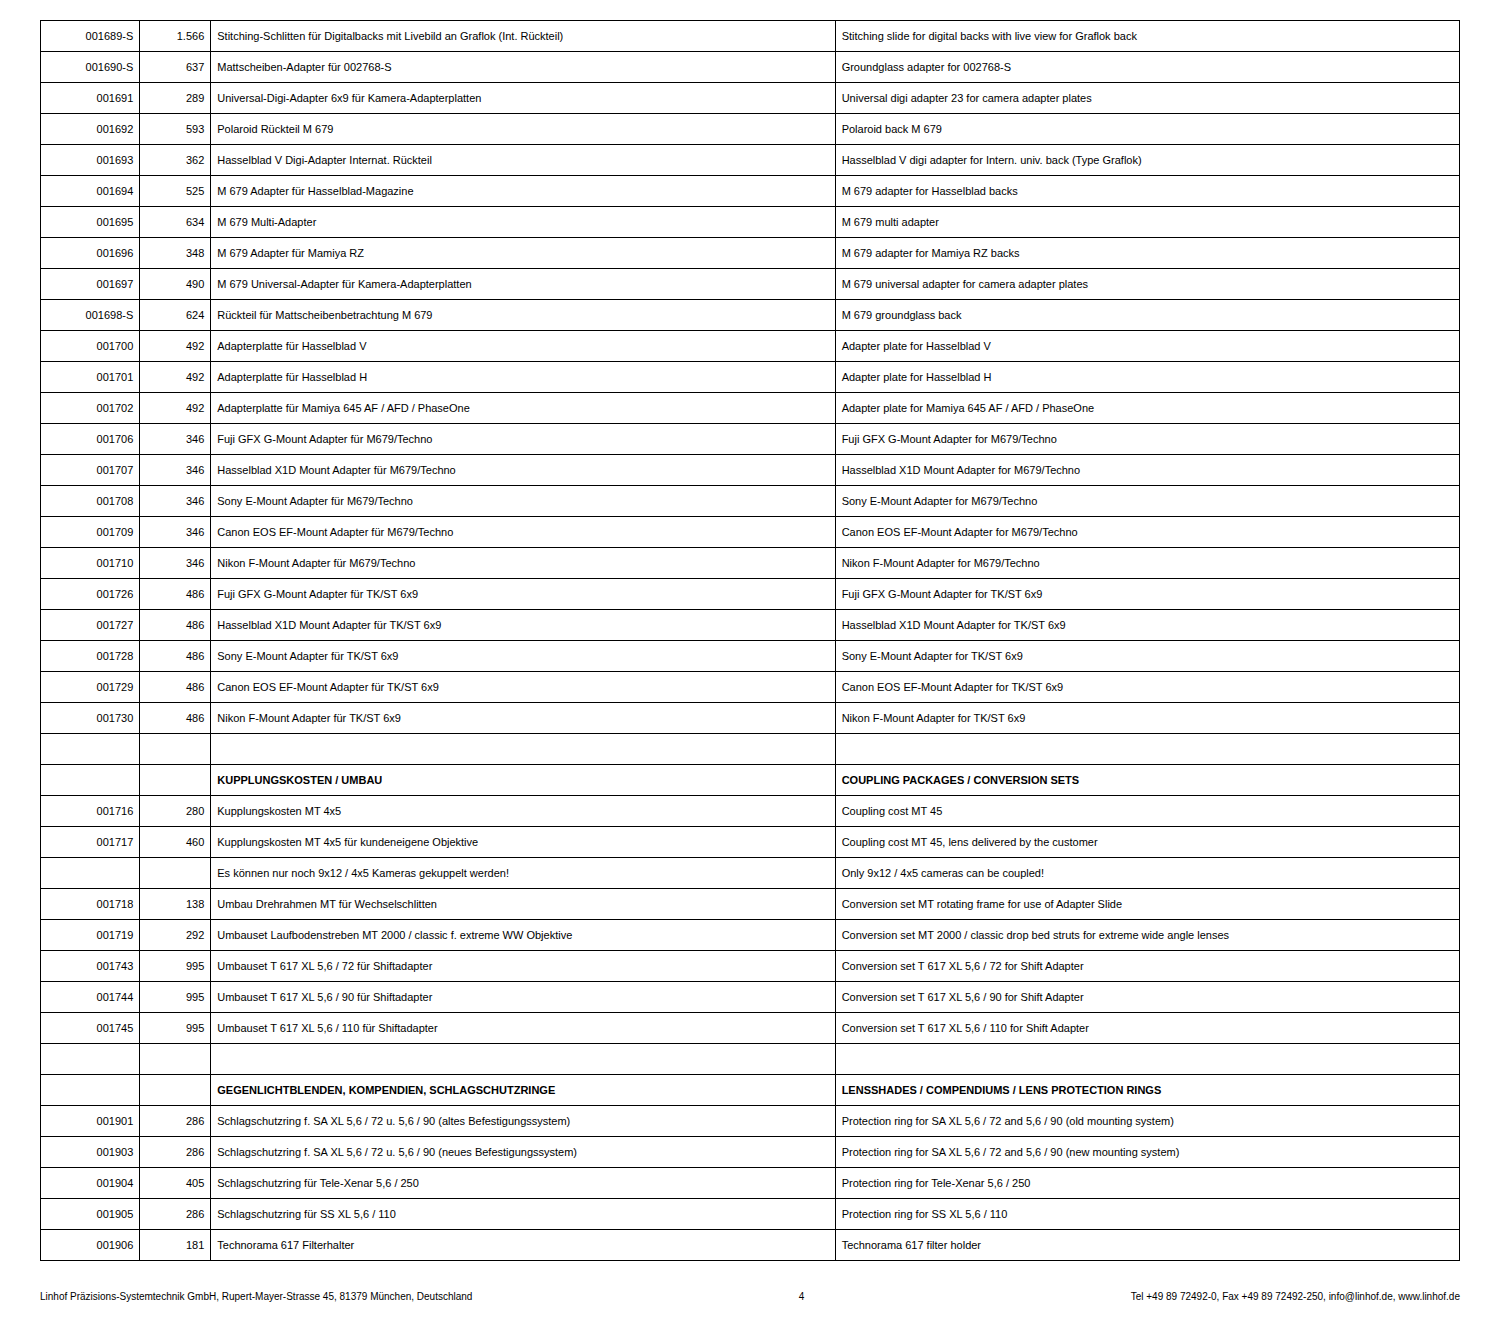| 001689-S | 1.566 | Stitching-Schlitten für Digitalbacks mit Livebild an Graflok (Int. Rückteil) | Stitching slide for digital backs with live view for Graflok back |
| 001690-S | 637 | Mattscheiben-Adapter für 002768-S | Groundglass adapter for 002768-S |
| 001691 | 289 | Universal-Digi-Adapter 6x9 für Kamera-Adapterplatten | Universal digi adapter 23 for camera adapter plates |
| 001692 | 593 | Polaroid Rückteil M 679 | Polaroid back M 679 |
| 001693 | 362 | Hasselblad V Digi-Adapter Internat. Rückteil | Hasselblad V digi adapter for Intern. univ. back (Type Graflok) |
| 001694 | 525 | M 679 Adapter für Hasselblad-Magazine | M 679 adapter for Hasselblad backs |
| 001695 | 634 | M 679 Multi-Adapter | M 679 multi adapter |
| 001696 | 348 | M 679 Adapter für Mamiya RZ | M 679 adapter for Mamiya RZ backs |
| 001697 | 490 | M 679 Universal-Adapter für Kamera-Adapterplatten | M 679 universal adapter for camera adapter plates |
| 001698-S | 624 | Rückteil für Mattscheibenbetrachtung M 679 | M 679 groundglass back |
| 001700 | 492 | Adapterplatte für Hasselblad V | Adapter plate for Hasselblad V |
| 001701 | 492 | Adapterplatte für Hasselblad H | Adapter plate for Hasselblad H |
| 001702 | 492 | Adapterplatte für Mamiya 645 AF / AFD / PhaseOne | Adapter plate for Mamiya 645 AF / AFD / PhaseOne |
| 001706 | 346 | Fuji GFX G-Mount Adapter für M679/Techno | Fuji GFX G-Mount Adapter for M679/Techno |
| 001707 | 346 | Hasselblad X1D Mount Adapter für M679/Techno | Hasselblad X1D Mount Adapter for M679/Techno |
| 001708 | 346 | Sony E-Mount Adapter für M679/Techno | Sony E-Mount Adapter for M679/Techno |
| 001709 | 346 | Canon EOS EF-Mount Adapter für M679/Techno | Canon EOS EF-Mount Adapter for M679/Techno |
| 001710 | 346 | Nikon F-Mount Adapter für M679/Techno | Nikon F-Mount Adapter for M679/Techno |
| 001726 | 486 | Fuji GFX G-Mount Adapter für TK/ST 6x9 | Fuji GFX G-Mount Adapter for TK/ST 6x9 |
| 001727 | 486 | Hasselblad X1D Mount Adapter für TK/ST 6x9 | Hasselblad X1D Mount Adapter for TK/ST 6x9 |
| 001728 | 486 | Sony E-Mount Adapter für TK/ST 6x9 | Sony E-Mount Adapter for TK/ST 6x9 |
| 001729 | 486 | Canon EOS EF-Mount Adapter für TK/ST 6x9 | Canon EOS EF-Mount Adapter for TK/ST 6x9 |
| 001730 | 486 | Nikon F-Mount Adapter für TK/ST 6x9 | Nikon F-Mount Adapter for TK/ST 6x9 |
| | | KUPPLUNGSKOSTEN / UMBAU | COUPLING PACKAGES / CONVERSION SETS |
| 001716 | 280 | Kupplungskosten MT 4x5 | Coupling cost MT 45 |
| 001717 | 460 | Kupplungskosten MT 4x5 für kundeneigene Objektive | Coupling cost MT 45, lens delivered by the customer |
| | | Es können nur noch 9x12 / 4x5 Kameras gekuppelt werden! | Only 9x12 / 4x5 cameras can be coupled! |
| 001718 | 138 | Umbau Drehrahmen MT für Wechselschlitten | Conversion set MT rotating frame for use of Adapter Slide |
| 001719 | 292 | Umbauset Laufbodenstreben MT 2000 / classic f. extreme WW Objektive | Conversion set MT 2000 / classic drop bed struts for extreme wide angle lenses |
| 001743 | 995 | Umbauset T 617 XL 5,6 / 72 für Shiftadapter | Conversion set T 617 XL 5,6 / 72 for Shift Adapter |
| 001744 | 995 | Umbauset T 617 XL 5,6 / 90 für Shiftadapter | Conversion set T 617 XL 5,6 / 90 for Shift Adapter |
| 001745 | 995 | Umbauset T 617 XL 5,6 / 110 für Shiftadapter | Conversion set T 617 XL 5,6 / 110 for Shift Adapter |
| | | GEGENLICHTBLENDEN, KOMPENDIEN, SCHLAGSCHUTZRINGE | LENSSHADES / COMPENDIUMS / LENS PROTECTION RINGS |
| 001901 | 286 | Schlagschutzring f. SA XL 5,6 / 72 u. 5,6 / 90 (altes Befestigungssystem) | Protection ring for SA XL 5,6 / 72 and 5,6 / 90 (old mounting system) |
| 001903 | 286 | Schlagschutzring f. SA XL 5,6 / 72 u. 5,6 / 90 (neues Befestigungssystem) | Protection ring for SA XL 5,6 / 72 and 5,6 / 90 (new mounting system) |
| 001904 | 405 | Schlagschutzring für Tele-Xenar 5,6 / 250 | Protection ring for Tele-Xenar 5,6 / 250 |
| 001905 | 286 | Schlagschutzring für SS XL 5,6 / 110 | Protection ring for SS XL 5,6 / 110 |
| 001906 | 181 | Technorama 617 Filterhalter | Technorama 617 filter holder |
Linhof Präzisions-Systemtechnik GmbH, Rupert-Mayer-Strasse 45, 81379 München, Deutschland
4
Tel +49 89 72492-0, Fax +49 89 72492-250, info@linhof.de, www.linhof.de